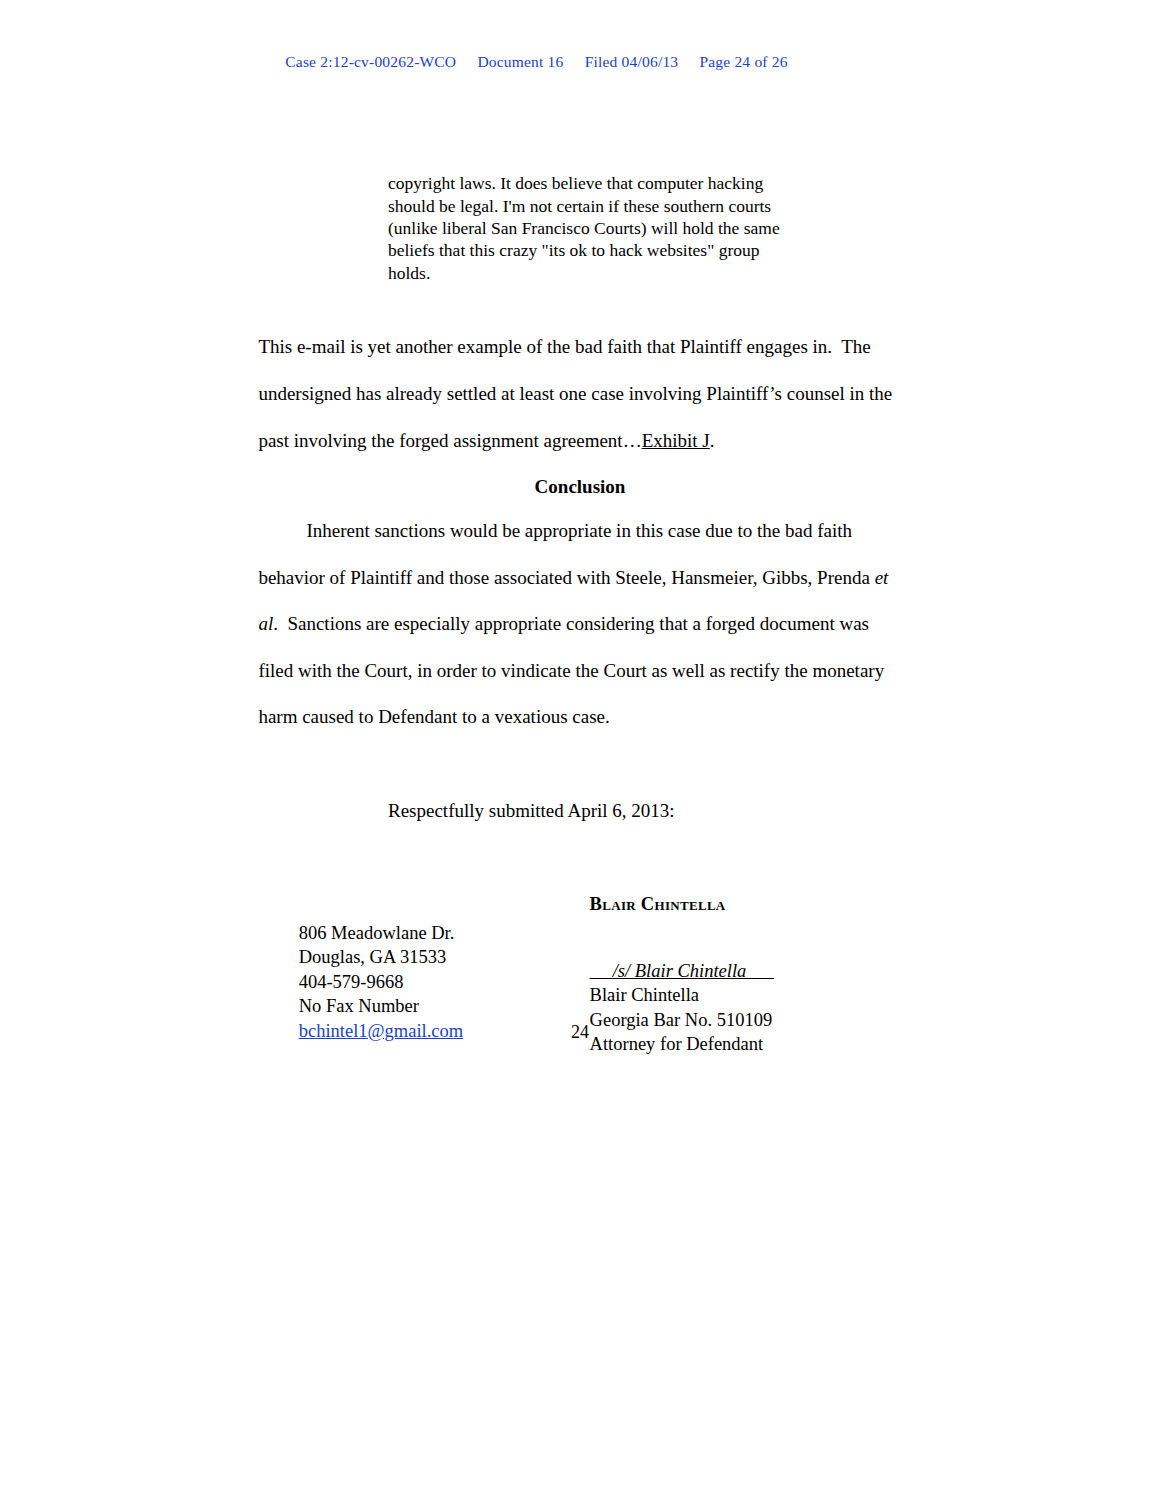Case 2:12-cv-00262-WCO Document 16 Filed 04/06/13 Page 24 of 26
copyright laws. It does believe that computer hacking should be legal. I'm not certain if these southern courts (unlike liberal San Francisco Courts) will hold the same beliefs that this crazy "its ok to hack websites" group holds.
This e-mail is yet another example of the bad faith that Plaintiff engages in. The undersigned has already settled at least one case involving Plaintiff’s counsel in the past involving the forged assignment agreement…Exhibit J.
Conclusion
Inherent sanctions would be appropriate in this case due to the bad faith behavior of Plaintiff and those associated with Steele, Hansmeier, Gibbs, Prenda et al. Sanctions are especially appropriate considering that a forged document was filed with the Court, in order to vindicate the Court as well as rectify the monetary harm caused to Defendant to a vexatious case.
Respectfully submitted April 6, 2013:
806 Meadowlane Dr.
Douglas, GA 31533
404-579-9668
No Fax Number
bchintel1@gmail.com
Blair Chintella
/s/ Blair Chintella
Blair Chintella
Georgia Bar No. 510109
Attorney for Defendant
24